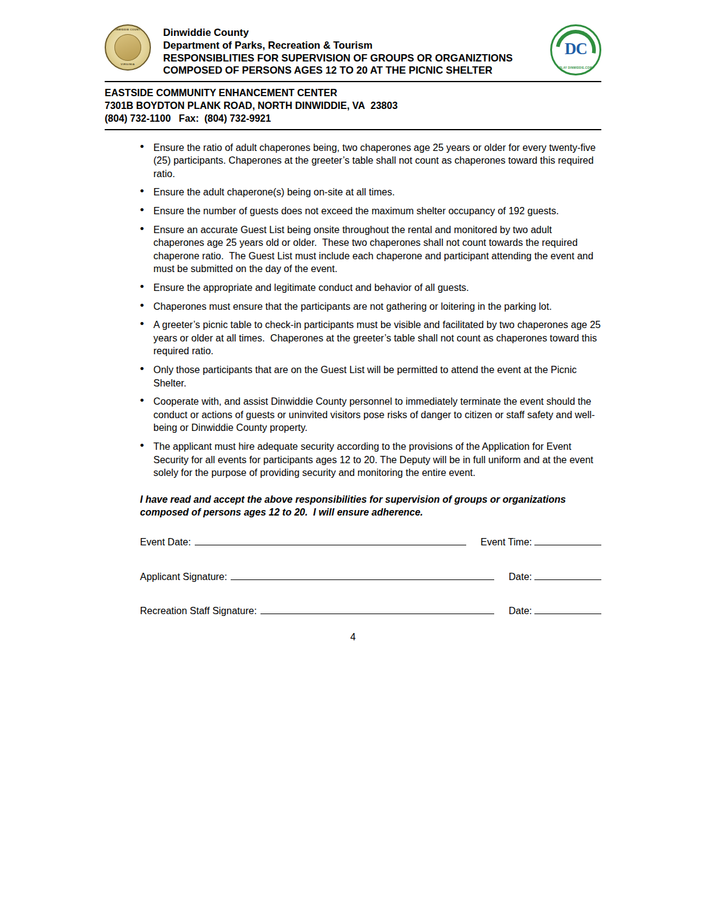Dinwiddie County
Department of Parks, Recreation & Tourism
RESPONSIBLITIES FOR SUPERVISION OF GROUPS OR ORGANIZTIONS
COMPOSED OF PERSONS AGES 12 TO 20 AT THE PICNIC SHELTER
DC
PLAY DINWIDDIE.COM
EASTSIDE COMMUNITY ENHANCEMENT CENTER
7301B BOYDTON PLANK ROAD, NORTH DINWIDDIE, VA 23803
(804) 732-1100 Fax: (804) 732-9921
Ensure the ratio of adult chaperones being, two chaperones age 25 years or older for every twenty-five (25) participants. Chaperones at the greeter’s table shall not count as chaperones toward this required ratio.
Ensure the adult chaperone(s) being on-site at all times.
Ensure the number of guests does not exceed the maximum shelter occupancy of 192 guests.
Ensure an accurate Guest List being onsite throughout the rental and monitored by two adult chaperones age 25 years old or older. These two chaperones shall not count towards the required chaperone ratio. The Guest List must include each chaperone and participant attending the event and must be submitted on the day of the event.
Ensure the appropriate and legitimate conduct and behavior of all guests.
Chaperones must ensure that the participants are not gathering or loitering in the parking lot.
A greeter’s picnic table to check-in participants must be visible and facilitated by two chaperones age 25 years or older at all times. Chaperones at the greeter’s table shall not count as chaperones toward this required ratio.
Only those participants that are on the Guest List will be permitted to attend the event at the Picnic Shelter.
Cooperate with, and assist Dinwiddie County personnel to immediately terminate the event should the conduct or actions of guests or uninvited visitors pose risks of danger to citizen or staff safety and well-being or Dinwiddie County property.
The applicant must hire adequate security according to the provisions of the Application for Event Security for all events for participants ages 12 to 20. The Deputy will be in full uniform and at the event solely for the purpose of providing security and monitoring the entire event.
I have read and accept the above responsibilities for supervision of groups or organizations composed of persons ages 12 to 20. I will ensure adherence.
Event Date: Event Time:
Applicant Signature: Date:
Recreation Staff Signature: Date:
4